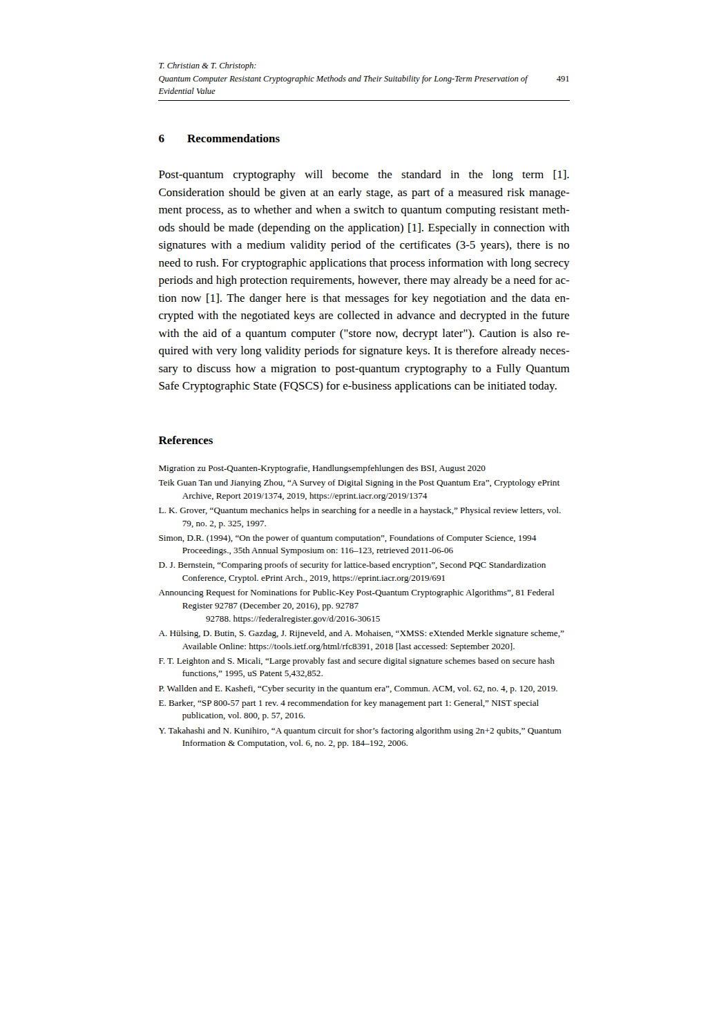T. Christian & T. Christoph: Quantum Computer Resistant Cryptographic Methods and Their Suitability for Long-Term Preservation of Evidential Value 491
6 Recommendations
Post-quantum cryptography will become the standard in the long term [1]. Consideration should be given at an early stage, as part of a measured risk management process, as to whether and when a switch to quantum computing resistant methods should be made (depending on the application) [1]. Especially in connection with signatures with a medium validity period of the certificates (3-5 years), there is no need to rush. For cryptographic applications that process information with long secrecy periods and high protection requirements, however, there may already be a need for action now [1]. The danger here is that messages for key negotiation and the data encrypted with the negotiated keys are collected in advance and decrypted in the future with the aid of a quantum computer ("store now, decrypt later"). Caution is also required with very long validity periods for signature keys. It is therefore already necessary to discuss how a migration to post-quantum cryptography to a Fully Quantum Safe Cryptographic State (FQSCS) for e-business applications can be initiated today.
References
Migration zu Post-Quanten-Kryptografie, Handlungsempfehlungen des BSI, August 2020
Teik Guan Tan und Jianying Zhou, “A Survey of Digital Signing in the Post Quantum Era”, Cryptology ePrint Archive, Report 2019/1374, 2019, https://eprint.iacr.org/2019/1374
L. K. Grover, “Quantum mechanics helps in searching for a needle in a haystack,” Physical review letters, vol. 79, no. 2, p. 325, 1997.
Simon, D.R. (1994), “On the power of quantum computation”, Foundations of Computer Science, 1994 Proceedings., 35th Annual Symposium on: 116–123, retrieved 2011-06-06
D. J. Bernstein, “Comparing proofs of security for lattice-based encryption”, Second PQC Standardization Conference, Cryptol. ePrint Arch., 2019, https://eprint.iacr.org/2019/691
Announcing Request for Nominations for Public-Key Post-Quantum Cryptographic Algorithms”, 81 Federal Register 92787 (December 20, 2016), pp. 92787 92788. https://federalregister.gov/d/2016-30615
A. Hülsing, D. Butin, S. Gazdag, J. Rijneveld, and A. Mohaisen, “XMSS: eXtended Merkle signature scheme,” Available Online: https://tools.ietf.org/html/rfc8391, 2018 [last accessed: September 2020].
F. T. Leighton and S. Micali, “Large provably fast and secure digital signature schemes based on secure hash functions,” 1995, uS Patent 5,432,852.
P. Wallden and E. Kashefi, “Cyber security in the quantum era”, Commun. ACM, vol. 62, no. 4, p. 120, 2019.
E. Barker, “SP 800-57 part 1 rev. 4 recommendation for key management part 1: General,” NIST special publication, vol. 800, p. 57, 2016.
Y. Takahashi and N. Kunihiro, “A quantum circuit for shor’s factoring algorithm using 2n+2 qubits,” Quantum Information & Computation, vol. 6, no. 2, pp. 184–192, 2006.